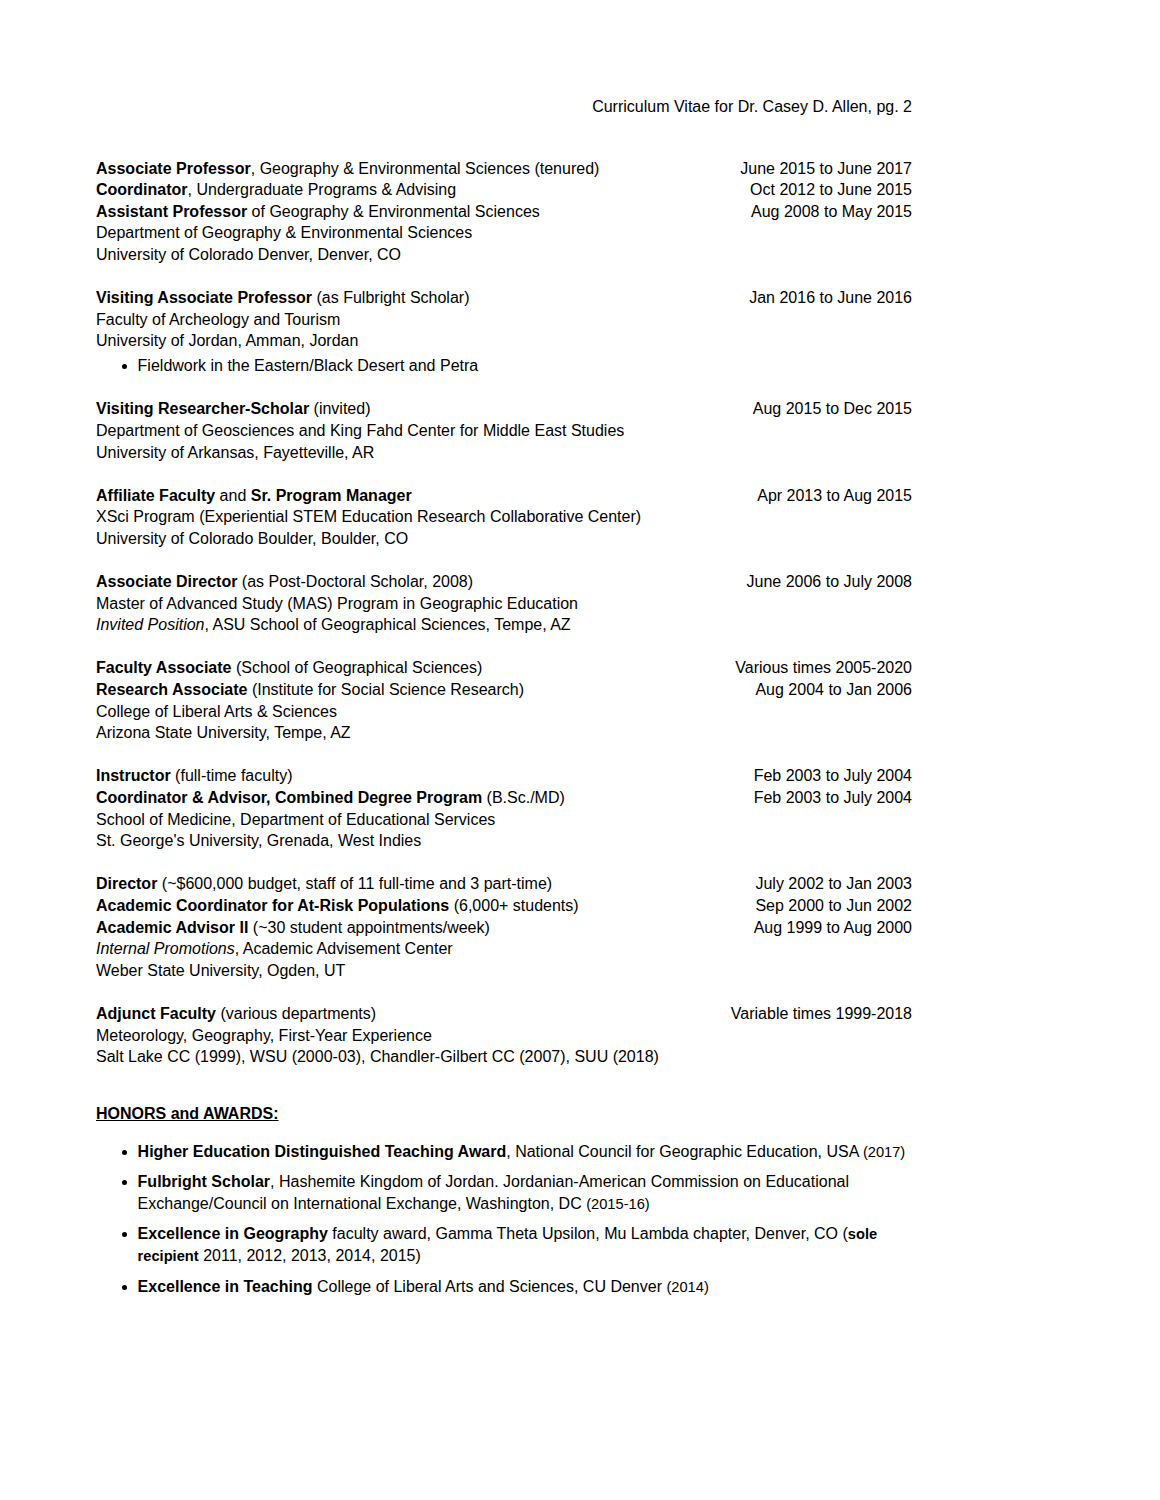Curriculum Vitae for Dr. Casey D. Allen, pg. 2
| Associate Professor , Geography & Environmental Sciences (tenured) | June 2015 to June 2017 |
| Coordinator , Undergraduate Programs & Advising | Oct 2012 to June 2015 |
| Assistant Professor of Geography & Environmental Sciences | Aug 2008 to May 2015 |
| Department of Geography & Environmental Sciences |
| University of Colorado Denver, Denver, CO |
| Visiting Associate Professor (as Fulbright Scholar) | Jan 2016 to June 2016 |
| Faculty of Archeology and Tourism |
| University of Jordan, Amman, Jordan |
Fieldwork in the Eastern/Black Desert and Petra
| Visiting Researcher-Scholar (invited) | Aug 2015 to Dec 2015 |
| Department of Geosciences and King Fahd Center for Middle East Studies |
| University of Arkansas, Fayetteville, AR |
| Affiliate Faculty and Sr. Program Manager | Apr 2013 to Aug 2015 |
| XSci Program (Experiential STEM Education Research Collaborative Center) |
| University of Colorado Boulder, Boulder, CO |
| Associate Director (as Post-Doctoral Scholar, 2008) | June 2006 to July 2008 |
| Master of Advanced Study (MAS) Program in Geographic Education |
| Invited Position , ASU School of Geographical Sciences, Tempe, AZ |
| Faculty Associate (School of Geographical Sciences) | Various times 2005-2020 |
| Research Associate (Institute for Social Science Research) | Aug 2004 to Jan 2006 |
| College of Liberal Arts & Sciences |
| Arizona State University, Tempe, AZ |
| Instructor (full-time faculty) | Feb 2003 to July 2004 |
| Coordinator & Advisor, Combined Degree Program (B.Sc./MD) | Feb 2003 to July 2004 |
| School of Medicine, Department of Educational Services |
| St. George's University, Grenada, West Indies |
| Director (~$600,000 budget, staff of 11 full-time and 3 part-time) | July 2002 to Jan 2003 |
| Academic Coordinator for At-Risk Populations (6,000+ students) | Sep 2000 to Jun 2002 |
| Academic Advisor II (~30 student appointments/week) | Aug 1999 to Aug 2000 |
| Internal Promotions , Academic Advisement Center |
| Weber State University, Ogden, UT |
| Adjunct Faculty (various departments) | Variable times 1999-2018 |
| Meteorology, Geography, First-Year Experience |
| Salt Lake CC (1999), WSU (2000-03), Chandler-Gilbert CC (2007), SUU (2018) |
HONORS and AWARDS:
Higher Education Distinguished Teaching Award, National Council for Geographic Education, USA (2017)
Fulbright Scholar, Hashemite Kingdom of Jordan. Jordanian-American Commission on Educational Exchange/Council on International Exchange, Washington, DC (2015-16)
Excellence in Geography faculty award, Gamma Theta Upsilon, Mu Lambda chapter, Denver, CO (sole recipient 2011, 2012, 2013, 2014, 2015)
Excellence in Teaching College of Liberal Arts and Sciences, CU Denver (2014)